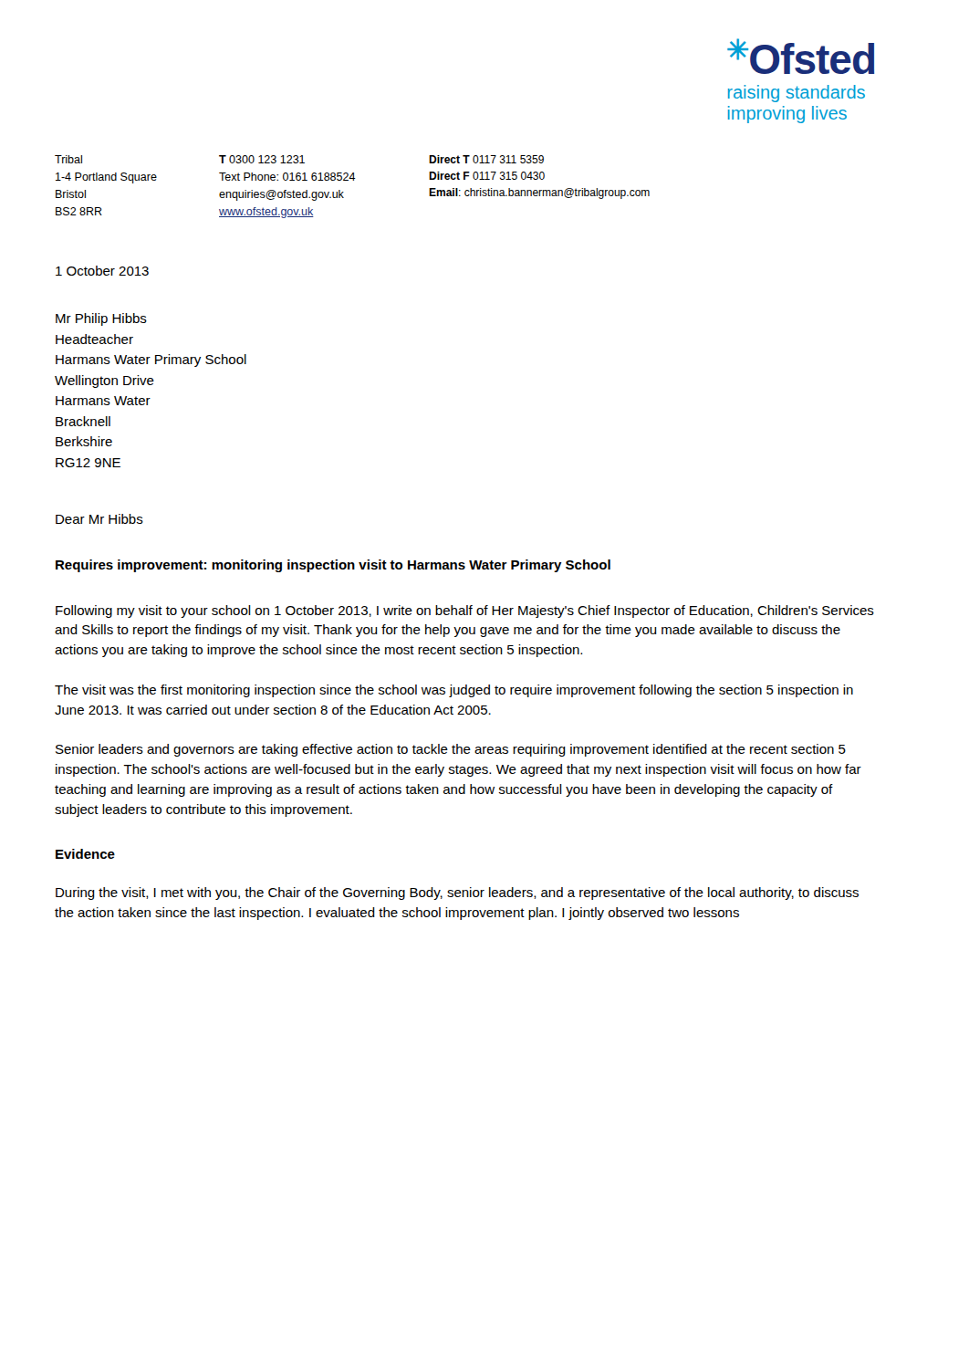✳Ofsted
raising standards
improving lives
Tribal
1-4 Portland Square
Bristol
BS2 8RR
T 0300 123 1231
Text Phone: 0161 6188524
enquiries@ofsted.gov.uk
www.ofsted.gov.uk
Direct T 0117 311 5359
Direct F 0117 315 0430
Email: christina.bannerman@tribalgroup.com
1 October 2013
Mr Philip Hibbs
Headteacher
Harmans Water Primary School
Wellington Drive
Harmans Water
Bracknell
Berkshire
RG12 9NE
Dear Mr Hibbs
Requires improvement: monitoring inspection visit to Harmans Water Primary School
Following my visit to your school on 1 October 2013, I write on behalf of Her Majesty's Chief Inspector of Education, Children's Services and Skills to report the findings of my visit. Thank you for the help you gave me and for the time you made available to discuss the actions you are taking to improve the school since the most recent section 5 inspection.
The visit was the first monitoring inspection since the school was judged to require improvement following the section 5 inspection in June 2013. It was carried out under section 8 of the Education Act 2005.
Senior leaders and governors are taking effective action to tackle the areas requiring improvement identified at the recent section 5 inspection. The school's actions are well-focused but in the early stages. We agreed that my next inspection visit will focus on how far teaching and learning are improving as a result of actions taken and how successful you have been in developing the capacity of subject leaders to contribute to this improvement.
Evidence
During the visit, I met with you, the Chair of the Governing Body, senior leaders, and a representative of the local authority, to discuss the action taken since the last inspection. I evaluated the school improvement plan. I jointly observed two lessons